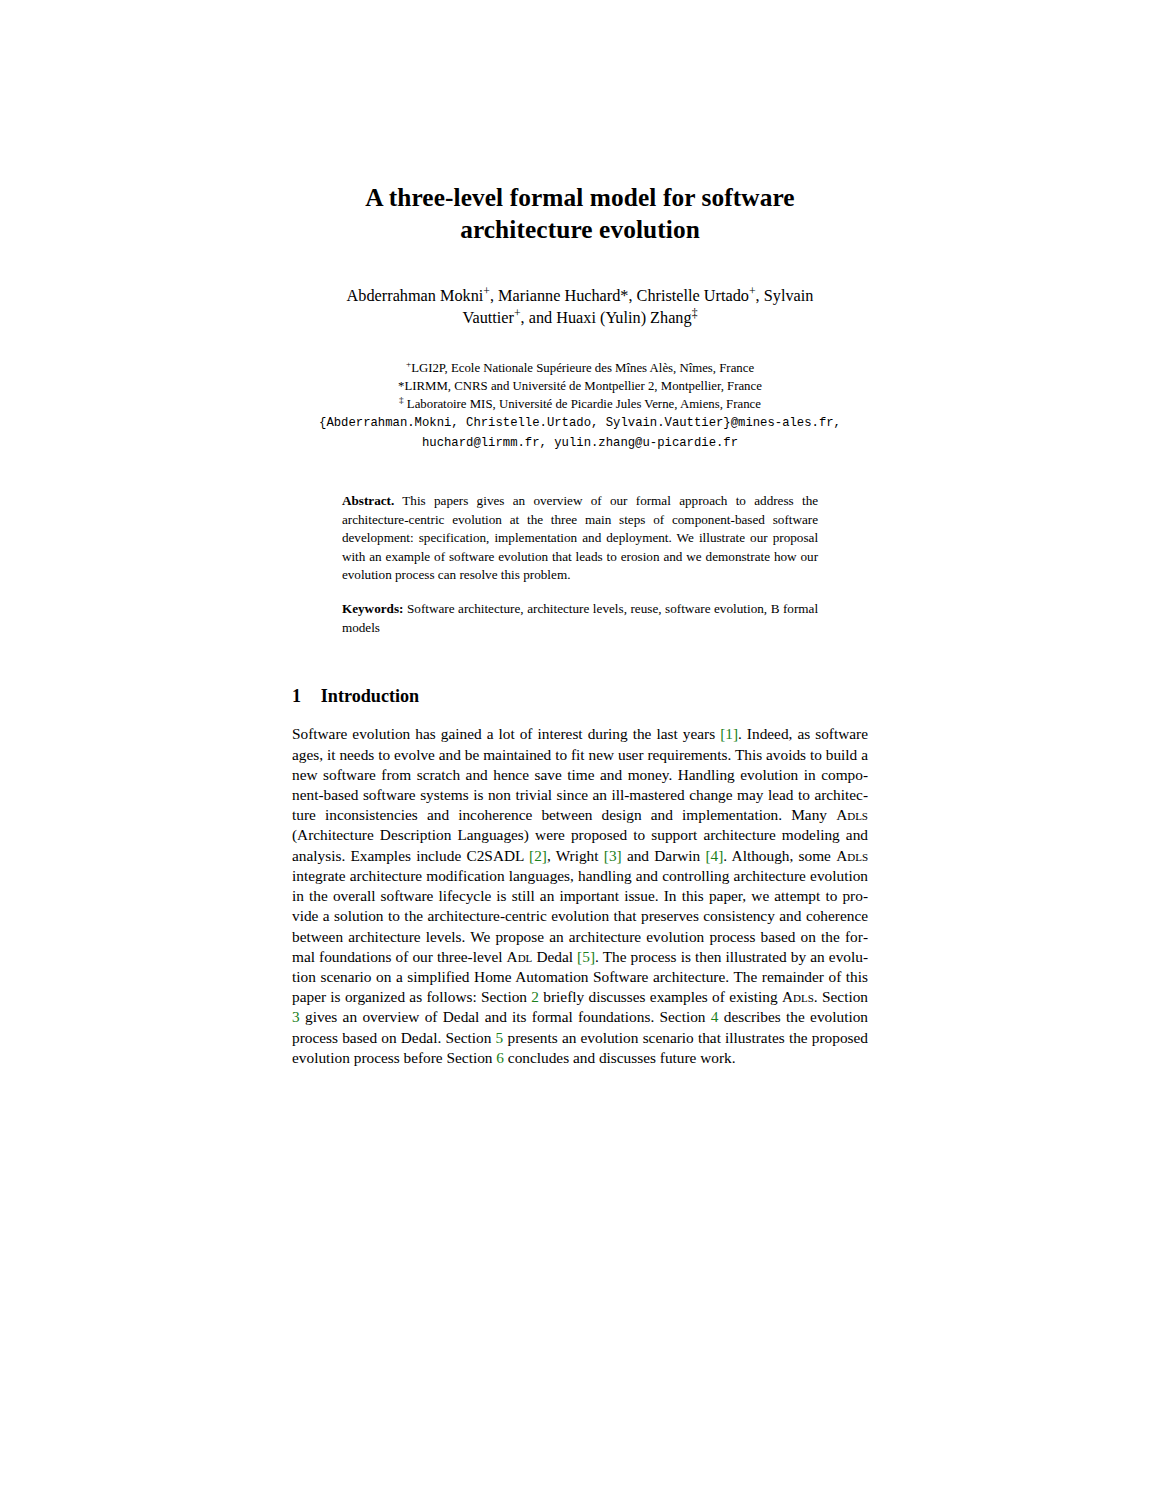A three-level formal model for software
architecture evolution
Abderrahman Mokni+, Marianne Huchard*, Christelle Urtado+, Sylvain
Vauttier+, and Huaxi (Yulin) Zhang‡
+LGI2P, Ecole Nationale Supérieure des Mînes Alès, Nîmes, France
*LIRMM, CNRS and Université de Montpellier 2, Montpellier, France
‡ Laboratoire MIS, Université de Picardie Jules Verne, Amiens, France
{Abderrahman.Mokni, Christelle.Urtado, Sylvain.Vauttier}@mines-ales.fr,
huchard@lirmm.fr, yulin.zhang@u-picardie.fr
Abstract. This papers gives an overview of our formal approach to address the architecture-centric evolution at the three main steps of component-based software development: specification, implementation and deployment. We illustrate our proposal with an example of software evolution that leads to erosion and we demonstrate how our evolution process can resolve this problem.
Keywords: Software architecture, architecture levels, reuse, software evolution, B formal models
1 Introduction
Software evolution has gained a lot of interest during the last years [1]. Indeed, as software ages, it needs to evolve and be maintained to fit new user requirements. This avoids to build a new software from scratch and hence save time and money. Handling evolution in component-based software systems is non trivial since an ill-mastered change may lead to architecture inconsistencies and incoherence between design and implementation. Many Adls (Architecture Description Languages) were proposed to support architecture modeling and analysis. Examples include C2SADL [2], Wright [3] and Darwin [4]. Although, some Adls integrate architecture modification languages, handling and controlling architecture evolution in the overall software lifecycle is still an important issue. In this paper, we attempt to provide a solution to the architecture-centric evolution that preserves consistency and coherence between architecture levels. We propose an architecture evolution process based on the formal foundations of our three-level Adl Dedal [5]. The process is then illustrated by an evolution scenario on a simplified Home Automation Software architecture. The remainder of this paper is organized as follows: Section 2 briefly discusses examples of existing Adls. Section 3 gives an overview of Dedal and its formal foundations. Section 4 describes the evolution process based on Dedal. Section 5 presents an evolution scenario that illustrates the proposed evolution process before Section 6 concludes and discusses future work.